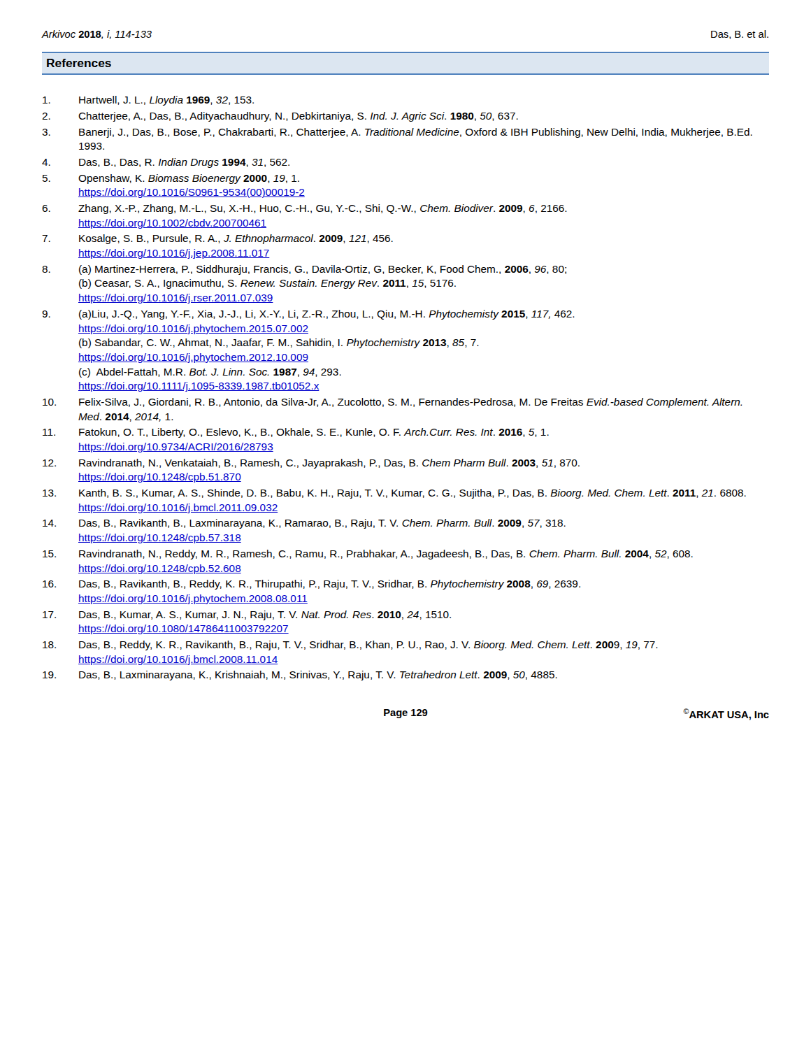Arkivoc 2018, i, 114-133
Das, B. et al.
References
1. Hartwell, J. L., Lloydia 1969, 32, 153.
2. Chatterjee, A., Das, B., Adityachaudhury, N., Debkirtaniya, S. Ind. J. Agric Sci. 1980, 50, 637.
3. Banerji, J., Das, B., Bose, P., Chakrabarti, R., Chatterjee, A. Traditional Medicine, Oxford & IBH Publishing, New Delhi, India, Mukherjee, B.Ed. 1993.
4. Das, B., Das, R. Indian Drugs 1994, 31, 562.
5. Openshaw, K. Biomass Bioenergy 2000, 19, 1. https://doi.org/10.1016/S0961-9534(00)00019-2
6. Zhang, X.-P., Zhang, M.-L., Su, X.-H., Huo, C.-H., Gu, Y.-C., Shi, Q.-W., Chem. Biodiver. 2009, 6, 2166. https://doi.org/10.1002/cbdv.200700461
7. Kosalge, S. B., Pursule, R. A., J. Ethnopharmacol. 2009, 121, 456. https://doi.org/10.1016/j.jep.2008.11.017
8. (a) Martinez-Herrera, P., Siddhuraju, Francis, G., Davila-Ortiz, G, Becker, K, Food Chem., 2006, 96, 80;
(b) Ceasar, S. A., Ignacimuthu, S. Renew. Sustain. Energy Rev. 2011, 15, 5176. https://doi.org/10.1016/j.rser.2011.07.039
9. (a)Liu, J.-Q., Yang, Y.-F., Xia, J.-J., Li, X.-Y., Li, Z.-R., Zhou, L., Qiu, M.-H. Phytochemisty 2015, 117, 462. https://doi.org/10.1016/j.phytochem.2015.07.002 (b) Sabandar, C. W., Ahmat, N., Jaafar, F. M., Sahidin, I. Phytochemistry 2013, 85, 7. https://doi.org/10.1016/j.phytochem.2012.10.009 (c) Abdel-Fattah, M.R. Bot. J. Linn. Soc. 1987, 94, 293. https://doi.org/10.1111/j.1095-8339.1987.tb01052.x
10. Felix-Silva, J., Giordani, R. B., Antonio, da Silva-Jr, A., Zucolotto, S. M., Fernandes-Pedrosa, M. De Freitas Evid.-based Complement. Altern. Med. 2014, 2014, 1.
11. Fatokun, O. T., Liberty, O., Eslevo, K., B., Okhale, S. E., Kunle, O. F. Arch.Curr. Res. Int. 2016, 5, 1. https://doi.org/10.9734/ACRI/2016/28793
12. Ravindranath, N., Venkataiah, B., Ramesh, C., Jayaprakash, P., Das, B. Chem Pharm Bull. 2003, 51, 870. https://doi.org/10.1248/cpb.51.870
13. Kanth, B. S., Kumar, A. S., Shinde, D. B., Babu, K. H., Raju, T. V., Kumar, C. G., Sujitha, P., Das, B. Bioorg. Med. Chem. Lett. 2011, 21. 6808. https://doi.org/10.1016/j.bmcl.2011.09.032
14. Das, B., Ravikanth, B., Laxminarayana, K., Ramarao, B., Raju, T. V. Chem. Pharm. Bull. 2009, 57, 318. https://doi.org/10.1248/cpb.57.318
15. Ravindranath, N., Reddy, M. R., Ramesh, C., Ramu, R., Prabhakar, A., Jagadeesh, B., Das, B. Chem. Pharm. Bull. 2004, 52, 608. https://doi.org/10.1248/cpb.52.608
16. Das, B., Ravikanth, B., Reddy, K. R., Thirupathi, P., Raju, T. V., Sridhar, B. Phytochemistry 2008, 69, 2639. https://doi.org/10.1016/j.phytochem.2008.08.011
17. Das, B., Kumar, A. S., Kumar, J. N., Raju, T. V. Nat. Prod. Res. 2010, 24, 1510. https://doi.org/10.1080/14786411003792207
18. Das, B., Reddy, K. R., Ravikanth, B., Raju, T. V., Sridhar, B., Khan, P. U., Rao, J. V. Bioorg. Med. Chem. Lett. 2009, 19, 77. https://doi.org/10.1016/j.bmcl.2008.11.014
19. Das, B., Laxminarayana, K., Krishnaiah, M., Srinivas, Y., Raju, T. V. Tetrahedron Lett. 2009, 50, 4885.
Page 129 ©ARKAT USA, Inc